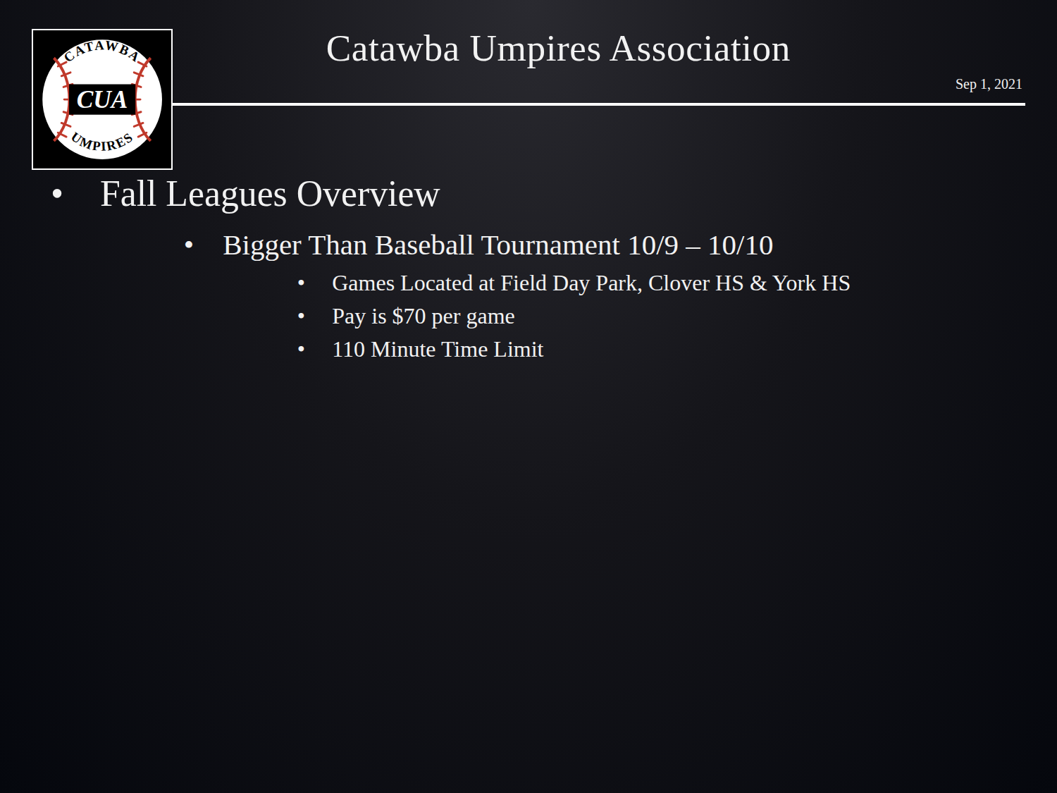CUA CATAWBA UMPIRES
Catawba Umpires Association
Sep 1, 2021
Fall Leagues Overview
Bigger Than Baseball Tournament 10/9 – 10/10
Games Located at Field Day Park, Clover HS & York HS
Pay is $70 per game
110 Minute Time Limit